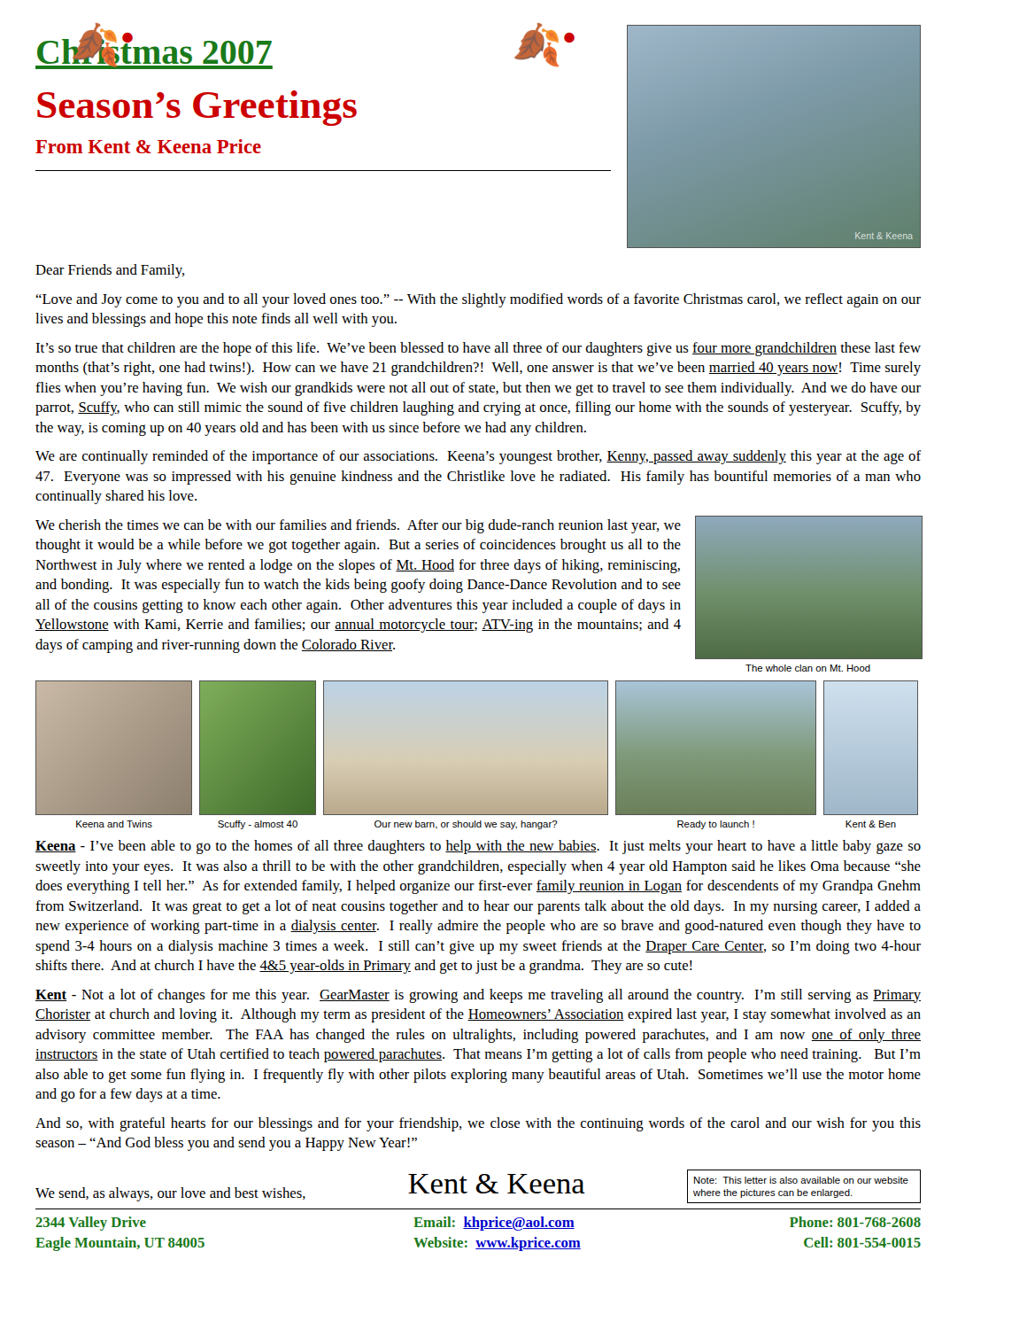🍂● 🍂●
Christmas 2007
Season’s Greetings
From Kent & Keena Price
Dear Friends and Family,
“Love and Joy come to you and to all your loved ones too.” -- With the slightly modified words of a favorite Christmas carol, we reflect again on our lives and blessings and hope this note finds all well with you.
It’s so true that children are the hope of this life. We’ve been blessed to have all three of our daughters give us four more grandchildren these last few months (that’s right, one had twins!). How can we have 21 grandchildren?! Well, one answer is that we’ve been married 40 years now! Time surely flies when you’re having fun. We wish our grandkids were not all out of state, but then we get to travel to see them individually. And we do have our parrot, Scuffy, who can still mimic the sound of five children laughing and crying at once, filling our home with the sounds of yesteryear. Scuffy, by the way, is coming up on 40 years old and has been with us since before we had any children.
We are continually reminded of the importance of our associations. Keena’s youngest brother, Kenny, passed away suddenly this year at the age of 47. Everyone was so impressed with his genuine kindness and the Christlike love he radiated. His family has bountiful memories of a man who continually shared his love.
The whole clan on Mt. Hood
We cherish the times we can be with our families and friends. After our big dude-ranch reunion last year, we thought it would be a while before we got together again. But a series of coincidences brought us all to the Northwest in July where we rented a lodge on the slopes of Mt. Hood for three days of hiking, reminiscing, and bonding. It was especially fun to watch the kids being goofy doing Dance-Dance Revolution and to see all of the cousins getting to know each other again. Other adventures this year included a couple of days in Yellowstone with Kami, Kerrie and families; our annual motorcycle tour; ATV-ing in the mountains; and 4 days of camping and river-running down the Colorado River.
Keena and Twins
Scuffy - almost 40
Our new barn, or should we say, hangar?
Ready to launch !
Kent & Ben
Keena - I’ve been able to go to the homes of all three daughters to help with the new babies. It just melts your heart to have a little baby gaze so sweetly into your eyes. It was also a thrill to be with the other grandchildren, especially when 4 year old Hampton said he likes Oma because “she does everything I tell her.” As for extended family, I helped organize our first-ever family reunion in Logan for descendents of my Grandpa Gnehm from Switzerland. It was great to get a lot of neat cousins together and to hear our parents talk about the old days. In my nursing career, I added a new experience of working part-time in a dialysis center. I really admire the people who are so brave and good-natured even though they have to spend 3-4 hours on a dialysis machine 3 times a week. I still can’t give up my sweet friends at the Draper Care Center, so I’m doing two 4-hour shifts there. And at church I have the 4&5 year-olds in Primary and get to just be a grandma. They are so cute!
Kent - Not a lot of changes for me this year. GearMaster is growing and keeps me traveling all around the country. I’m still serving as Primary Chorister at church and loving it. Although my term as president of the Homeowners’ Association expired last year, I stay somewhat involved as an advisory committee member. The FAA has changed the rules on ultralights, including powered parachutes, and I am now one of only three instructors in the state of Utah certified to teach powered parachutes. That means I’m getting a lot of calls from people who need training. But I’m also able to get some fun flying in. I frequently fly with other pilots exploring many beautiful areas of Utah. Sometimes we’ll use the motor home and go for a few days at a time.
And so, with grateful hearts for our blessings and for your friendship, we close with the continuing words of the carol and our wish for you this season – “And God bless you and send you a Happy New Year!”
We send, as always, our love and best wishes,
Kent & Keena
Note: This letter is also available on our website where the pictures can be enlarged.
2344 Valley Drive Eagle Mountain, UT 84005
Email: khprice@aol.com Website: www.kprice.com
Phone: 801-768-2608 Cell: 801-554-0015